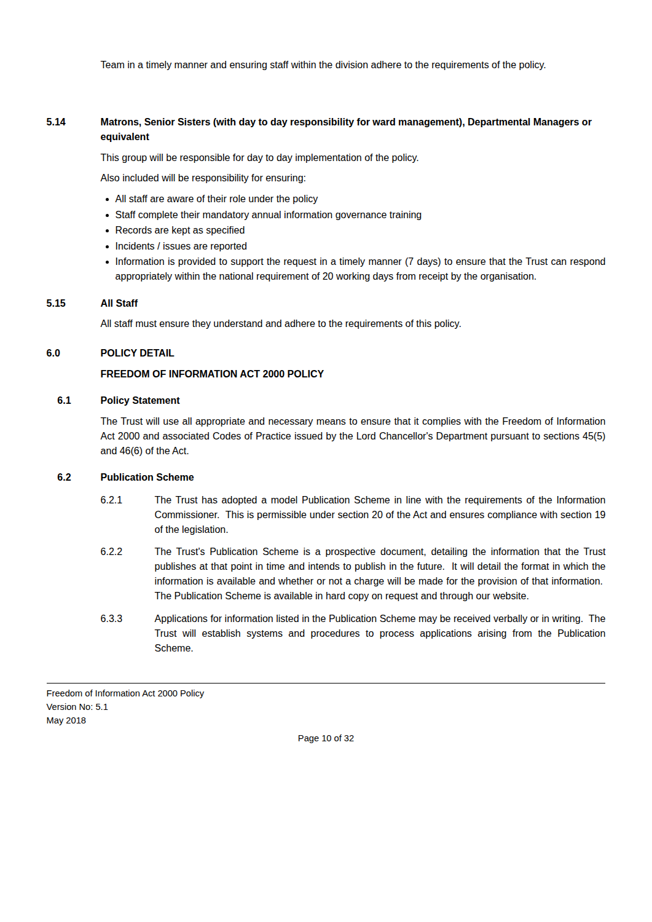Team in a timely manner and ensuring staff within the division adhere to the requirements of the policy.
5.14 Matrons, Senior Sisters (with day to day responsibility for ward management), Departmental Managers or equivalent
This group will be responsible for day to day implementation of the policy.
Also included will be responsibility for ensuring:
All staff are aware of their role under the policy
Staff complete their mandatory annual information governance training
Records are kept as specified
Incidents / issues are reported
Information is provided to support the request in a timely manner (7 days) to ensure that the Trust can respond appropriately within the national requirement of 20 working days from receipt by the organisation.
5.15 All Staff
All staff must ensure they understand and adhere to the requirements of this policy.
6.0 POLICY DETAIL
FREEDOM OF INFORMATION ACT 2000 POLICY
6.1 Policy Statement
The Trust will use all appropriate and necessary means to ensure that it complies with the Freedom of Information Act 2000 and associated Codes of Practice issued by the Lord Chancellor's Department pursuant to sections 45(5) and 46(6) of the Act.
6.2 Publication Scheme
6.2.1 The Trust has adopted a model Publication Scheme in line with the requirements of the Information Commissioner. This is permissible under section 20 of the Act and ensures compliance with section 19 of the legislation.
6.2.2 The Trust's Publication Scheme is a prospective document, detailing the information that the Trust publishes at that point in time and intends to publish in the future. It will detail the format in which the information is available and whether or not a charge will be made for the provision of that information. The Publication Scheme is available in hard copy on request and through our website.
6.3.3 Applications for information listed in the Publication Scheme may be received verbally or in writing. The Trust will establish systems and procedures to process applications arising from the Publication Scheme.
Freedom of Information Act 2000 Policy
Version No: 5.1
May 2018
Page 10 of 32